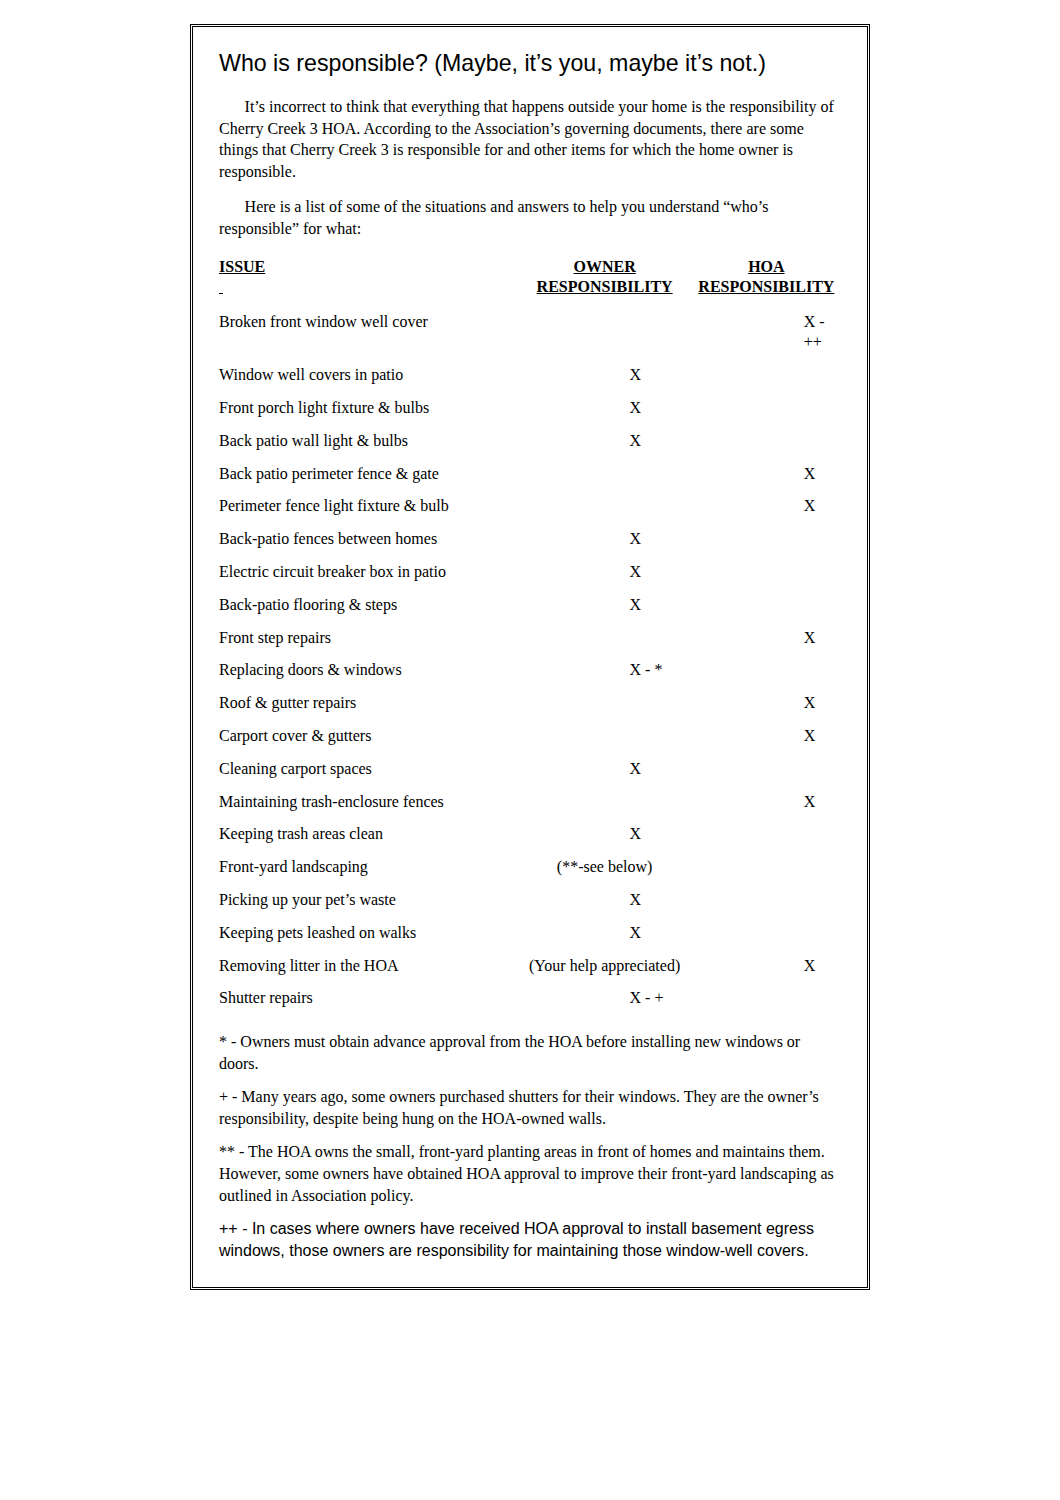Who is responsible? (Maybe, it’s you, maybe it’s not.)
It’s incorrect to think that everything that happens outside your home is the responsibility of Cherry Creek 3 HOA. According to the Association’s governing documents, there are some things that Cherry Creek 3 is responsible for and other items for which the home owner is responsible.
Here is a list of some of the situations and answers to help you understand “who’s responsible” for what:
| ISSUE | OWNER | HOA |
| --- | --- | --- |
| | RESPONSIBILITY | RESPONSIBILITY |
| Broken front window well cover | | X - ++ |
| Window well covers in patio | X | |
| Front porch light fixture & bulbs | X | |
| Back patio wall light & bulbs | X | |
| Back patio perimeter fence & gate | | X |
| Perimeter fence light fixture & bulb | | X |
| Back-patio fences between homes | X | |
| Electric circuit breaker box in patio | X | |
| Back-patio flooring & steps | X | |
| Front step repairs | | X |
| Replacing doors & windows | X - * | |
| Roof & gutter repairs | | X |
| Carport cover & gutters | | X |
| Cleaning carport spaces | X | |
| Maintaining trash-enclosure fences | | X |
| Keeping trash areas clean | X | |
| Front-yard landscaping | (**-see below) | |
| Picking up your pet’s waste | X | |
| Keeping pets leashed on walks | X | |
| Removing litter in the HOA | (Your help appreciated) | X |
| Shutter repairs | X - + | |
* - Owners must obtain advance approval from the HOA before installing new windows or doors.
+ - Many years ago, some owners purchased shutters for their windows. They are the owner’s responsibility, despite being hung on the HOA-owned walls.
** - The HOA owns the small, front-yard planting areas in front of homes and maintains them. However, some owners have obtained HOA approval to improve their front-yard landscaping as outlined in Association policy.
++ - In cases where owners have received HOA approval to install basement egress windows, those owners are responsibility for maintaining those window-well covers.